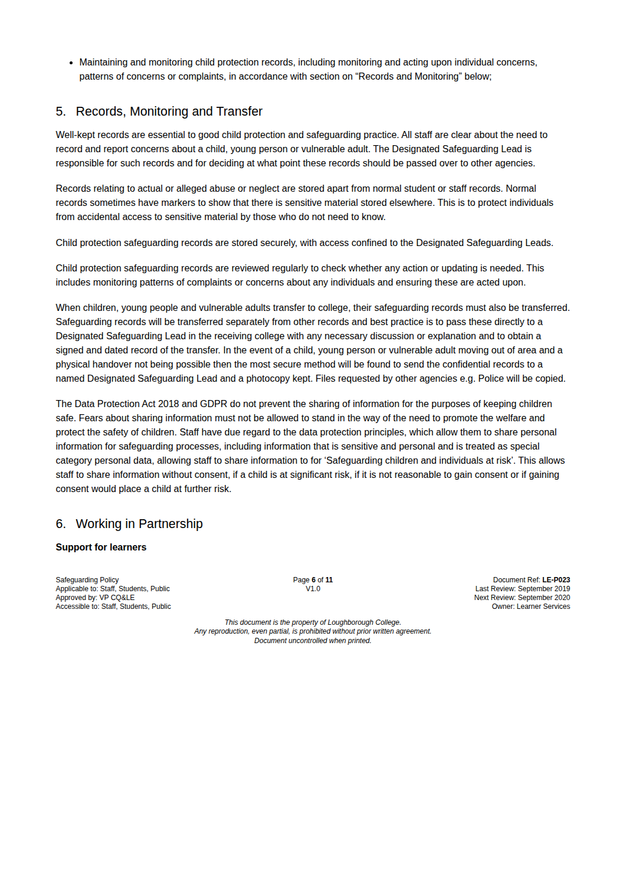Maintaining and monitoring child protection records, including monitoring and acting upon individual concerns, patterns of concerns or complaints, in accordance with section on “Records and Monitoring” below;
5. Records, Monitoring and Transfer
Well-kept records are essential to good child protection and safeguarding practice. All staff are clear about the need to record and report concerns about a child, young person or vulnerable adult. The Designated Safeguarding Lead is responsible for such records and for deciding at what point these records should be passed over to other agencies.
Records relating to actual or alleged abuse or neglect are stored apart from normal student or staff records. Normal records sometimes have markers to show that there is sensitive material stored elsewhere. This is to protect individuals from accidental access to sensitive material by those who do not need to know.
Child protection safeguarding records are stored securely, with access confined to the Designated Safeguarding Leads.
Child protection safeguarding records are reviewed regularly to check whether any action or updating is needed. This includes monitoring patterns of complaints or concerns about any individuals and ensuring these are acted upon.
When children, young people and vulnerable adults transfer to college, their safeguarding records must also be transferred. Safeguarding records will be transferred separately from other records and best practice is to pass these directly to a Designated Safeguarding Lead in the receiving college with any necessary discussion or explanation and to obtain a signed and dated record of the transfer. In the event of a child, young person or vulnerable adult moving out of area and a physical handover not being possible then the most secure method will be found to send the confidential records to a named Designated Safeguarding Lead and a photocopy kept. Files requested by other agencies e.g. Police will be copied.
The Data Protection Act 2018 and GDPR do not prevent the sharing of information for the purposes of keeping children safe. Fears about sharing information must not be allowed to stand in the way of the need to promote the welfare and protect the safety of children. Staff have due regard to the data protection principles, which allow them to share personal information for safeguarding processes, including information that is sensitive and personal and is treated as special category personal data, allowing staff to share information to for ‘Safeguarding children and individuals at risk’. This allows staff to share information without consent, if a child is at significant risk, if it is not reasonable to gain consent or if gaining consent would place a child at further risk.
6. Working in Partnership
Support for learners
| Safeguarding Policy | Page 6 of 11 | Document Ref: LE-P023 |
| Applicable to: Staff, Students, Public | V1.0 | Last Review: September 2019 |
| Approved by: VP CQ&LE | | Next Review: September 2020 |
| Accessible to: Staff, Students, Public | | Owner: Learner Services |
This document is the property of Loughborough College.
Any reproduction, even partial, is prohibited without prior written agreement.
Document uncontrolled when printed.